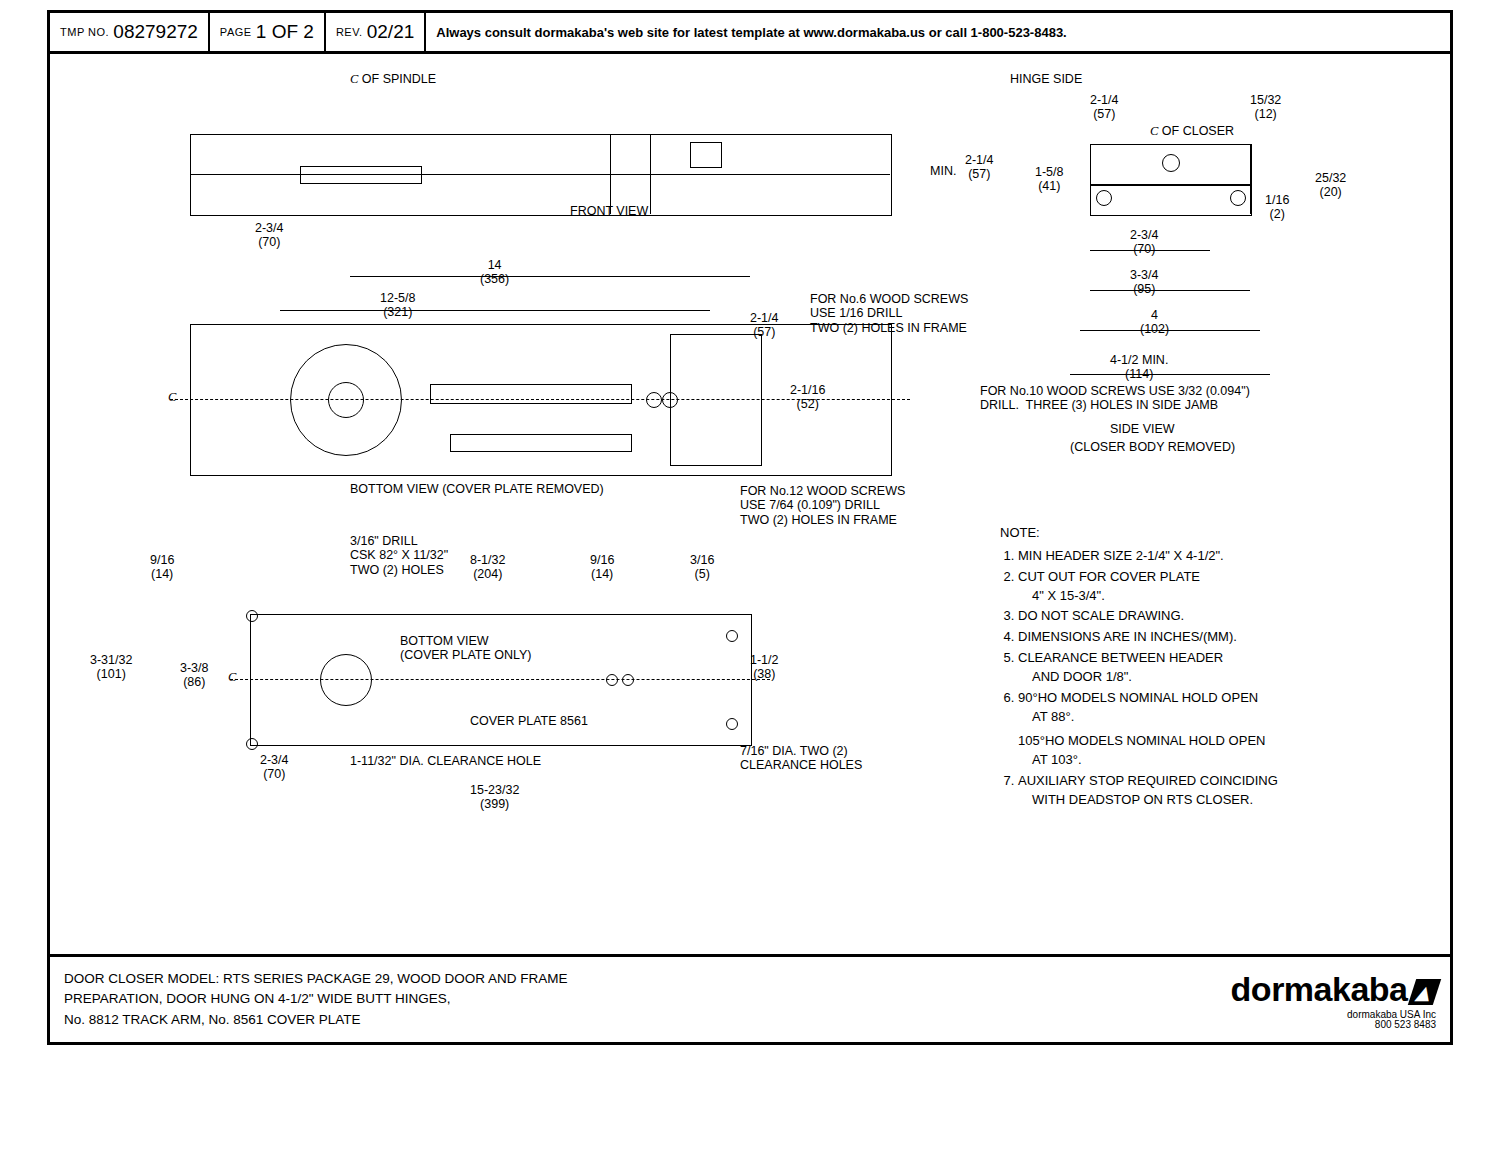TMP NO. 08279272
PAGE 1 OF 2
REV. 02/21
Always consult dormakaba's web site for latest template at www.dormakaba.us or call 1-800-523-8483.
C OF SPINDLE
FRONT VIEW
2-3/4(70)
14(356)
12-5/8(321)
C
BOTTOM VIEW (COVER PLATE REMOVED)
2-1/4(57)
2-1/16(52)
FOR No.6 WOOD SCREWS
USE 1/16 DRILL
TWO (2) HOLES IN FRAME
FOR No.12 WOOD SCREWS
USE 7/64 (0.109") DRILL
TWO (2) HOLES IN FRAME
3/16" DRILL
CSK 82° X 11/32"
TWO (2) HOLES
C
BOTTOM VIEW
(COVER PLATE ONLY)
COVER PLATE 8561
9/16(14)
8-1/32(204)
9/16(14)
3/16(5)
3-31/32(101)
3-3/8(86)
1-1/2(38)
2-3/4(70)
1-11/32" DIA. CLEARANCE HOLE
15-23/32(399)
7/16" DIA. TWO (2)
CLEARANCE HOLES
HINGE SIDE
2-1/4(57)
15/32(12)
C OF CLOSER
MIN.
2-1/4(57)
1-5/8(41)
1/16(2)
25/32(20)
2-3/4(70)
3-3/4(95)
4(102)
4-1/2 MIN.(114)
FOR No.10 WOOD SCREWS USE 3/32 (0.094")
DRILL. THREE (3) HOLES IN SIDE JAMB
SIDE VIEW
(CLOSER BODY REMOVED)
NOTE:
MIN HEADER SIZE 2-1/4" X 4-1/2".
CUT OUT FOR COVER PLATE4" X 15-3/4".
DO NOT SCALE DRAWING.
DIMENSIONS ARE IN INCHES/(MM).
CLEARANCE BETWEEN HEADERAND DOOR 1/8".
90°HO MODELS NOMINAL HOLD OPENAT 88°. 105°HO MODELS NOMINAL HOLD OPEN AT 103°.
AUXILIARY STOP REQUIRED COINCIDINGWITH DEADSTOP ON RTS CLOSER.
DOOR CLOSER MODEL: RTS SERIES PACKAGE 29, WOOD DOOR AND FRAME
PREPARATION, DOOR HUNG ON 4-1/2" WIDE BUTT HINGES,
No. 8812 TRACK ARM, No. 8561 COVER PLATE
dormakaba▴
dormakaba USA Inc
800 523 8483